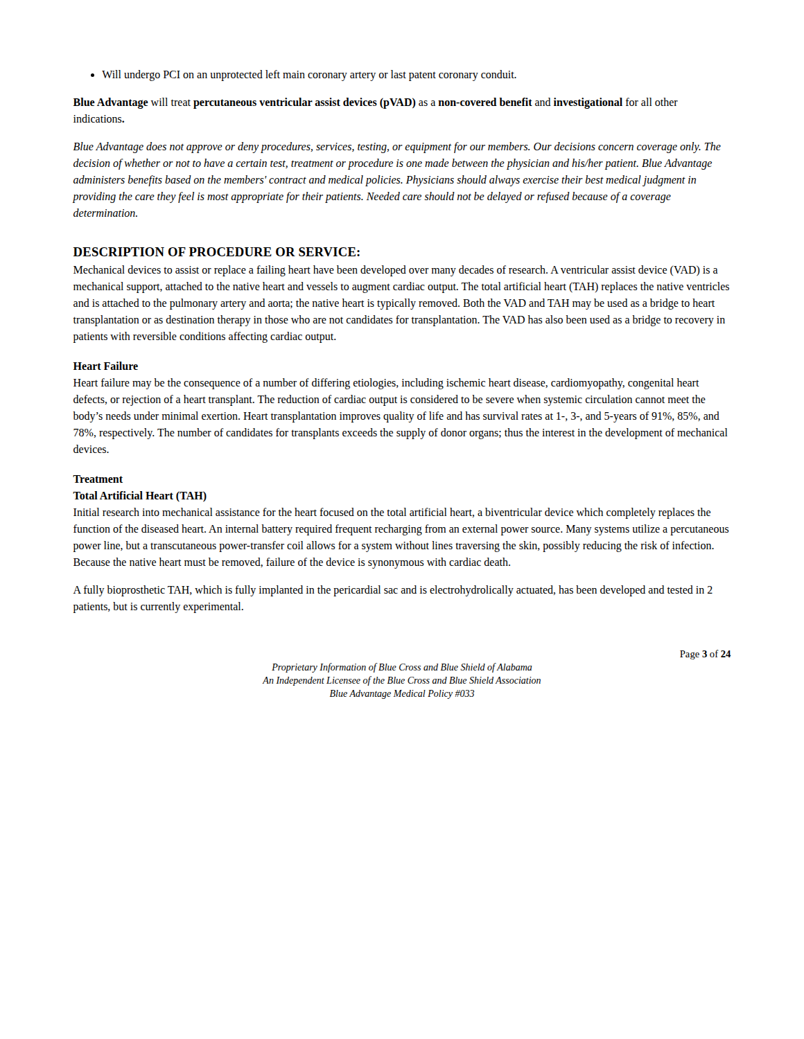Will undergo PCI on an unprotected left main coronary artery or last patent coronary conduit.
Blue Advantage will treat percutaneous ventricular assist devices (pVAD) as a non-covered benefit and investigational for all other indications.
Blue Advantage does not approve or deny procedures, services, testing, or equipment for our members. Our decisions concern coverage only. The decision of whether or not to have a certain test, treatment or procedure is one made between the physician and his/her patient. Blue Advantage administers benefits based on the members' contract and medical policies. Physicians should always exercise their best medical judgment in providing the care they feel is most appropriate for their patients. Needed care should not be delayed or refused because of a coverage determination.
DESCRIPTION OF PROCEDURE OR SERVICE:
Mechanical devices to assist or replace a failing heart have been developed over many decades of research. A ventricular assist device (VAD) is a mechanical support, attached to the native heart and vessels to augment cardiac output. The total artificial heart (TAH) replaces the native ventricles and is attached to the pulmonary artery and aorta; the native heart is typically removed. Both the VAD and TAH may be used as a bridge to heart transplantation or as destination therapy in those who are not candidates for transplantation. The VAD has also been used as a bridge to recovery in patients with reversible conditions affecting cardiac output.
Heart Failure
Heart failure may be the consequence of a number of differing etiologies, including ischemic heart disease, cardiomyopathy, congenital heart defects, or rejection of a heart transplant. The reduction of cardiac output is considered to be severe when systemic circulation cannot meet the body’s needs under minimal exertion. Heart transplantation improves quality of life and has survival rates at 1-, 3-, and 5-years of 91%, 85%, and 78%, respectively. The number of candidates for transplants exceeds the supply of donor organs; thus the interest in the development of mechanical devices.
Treatment
Total Artificial Heart (TAH)
Initial research into mechanical assistance for the heart focused on the total artificial heart, a biventricular device which completely replaces the function of the diseased heart. An internal battery required frequent recharging from an external power source. Many systems utilize a percutaneous power line, but a transcutaneous power-transfer coil allows for a system without lines traversing the skin, possibly reducing the risk of infection. Because the native heart must be removed, failure of the device is synonymous with cardiac death.
A fully bioprosthetic TAH, which is fully implanted in the pericardial sac and is electrohydrolically actuated, has been developed and tested in 2 patients, but is currently experimental.
Page 3 of 24
Proprietary Information of Blue Cross and Blue Shield of Alabama
An Independent Licensee of the Blue Cross and Blue Shield Association
Blue Advantage Medical Policy #033